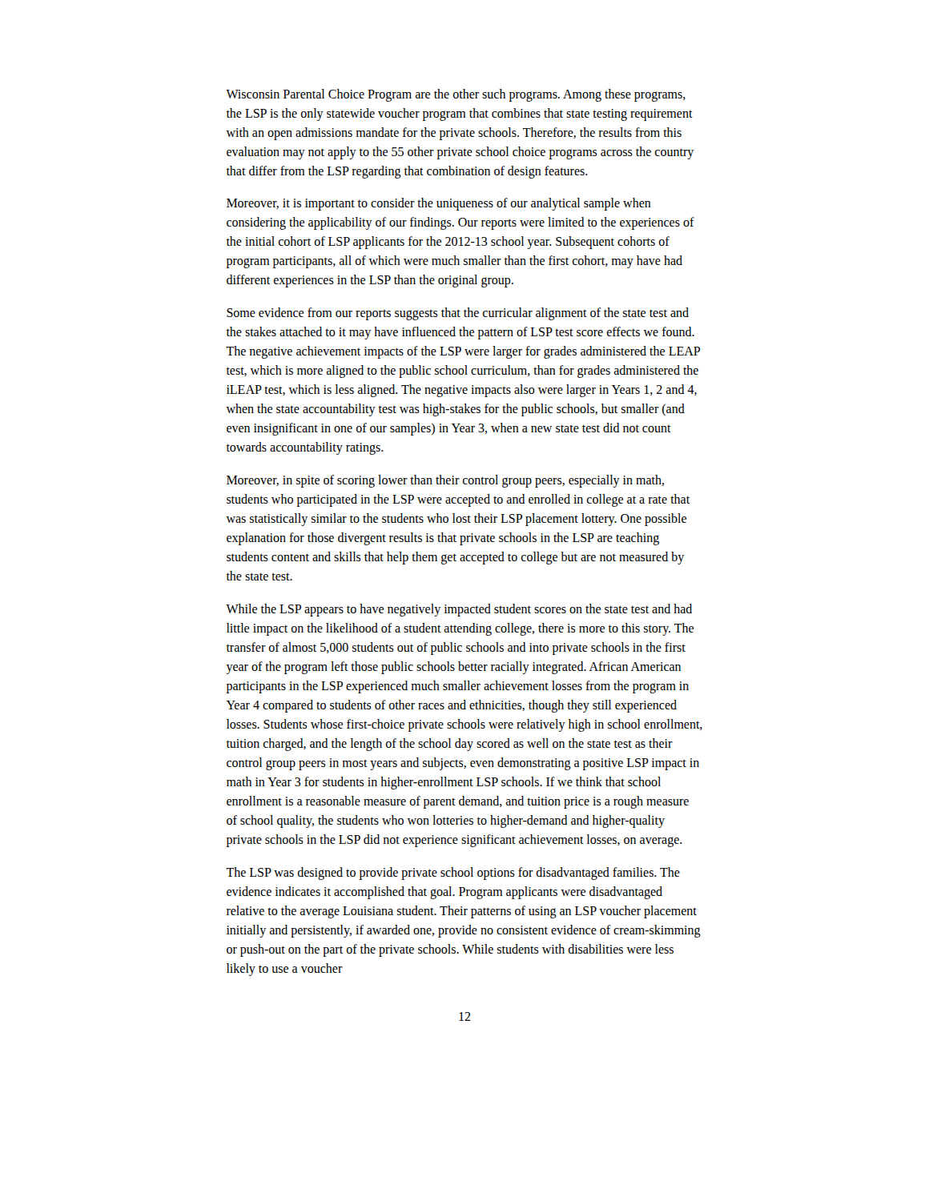Wisconsin Parental Choice Program are the other such programs. Among these programs, the LSP is the only statewide voucher program that combines that state testing requirement with an open admissions mandate for the private schools. Therefore, the results from this evaluation may not apply to the 55 other private school choice programs across the country that differ from the LSP regarding that combination of design features.
Moreover, it is important to consider the uniqueness of our analytical sample when considering the applicability of our findings. Our reports were limited to the experiences of the initial cohort of LSP applicants for the 2012-13 school year. Subsequent cohorts of program participants, all of which were much smaller than the first cohort, may have had different experiences in the LSP than the original group.
Some evidence from our reports suggests that the curricular alignment of the state test and the stakes attached to it may have influenced the pattern of LSP test score effects we found. The negative achievement impacts of the LSP were larger for grades administered the LEAP test, which is more aligned to the public school curriculum, than for grades administered the iLEAP test, which is less aligned. The negative impacts also were larger in Years 1, 2 and 4, when the state accountability test was high-stakes for the public schools, but smaller (and even insignificant in one of our samples) in Year 3, when a new state test did not count towards accountability ratings.
Moreover, in spite of scoring lower than their control group peers, especially in math, students who participated in the LSP were accepted to and enrolled in college at a rate that was statistically similar to the students who lost their LSP placement lottery. One possible explanation for those divergent results is that private schools in the LSP are teaching students content and skills that help them get accepted to college but are not measured by the state test.
While the LSP appears to have negatively impacted student scores on the state test and had little impact on the likelihood of a student attending college, there is more to this story. The transfer of almost 5,000 students out of public schools and into private schools in the first year of the program left those public schools better racially integrated. African American participants in the LSP experienced much smaller achievement losses from the program in Year 4 compared to students of other races and ethnicities, though they still experienced losses. Students whose first-choice private schools were relatively high in school enrollment, tuition charged, and the length of the school day scored as well on the state test as their control group peers in most years and subjects, even demonstrating a positive LSP impact in math in Year 3 for students in higher-enrollment LSP schools. If we think that school enrollment is a reasonable measure of parent demand, and tuition price is a rough measure of school quality, the students who won lotteries to higher-demand and higher-quality private schools in the LSP did not experience significant achievement losses, on average.
The LSP was designed to provide private school options for disadvantaged families. The evidence indicates it accomplished that goal. Program applicants were disadvantaged relative to the average Louisiana student. Their patterns of using an LSP voucher placement initially and persistently, if awarded one, provide no consistent evidence of cream-skimming or push-out on the part of the private schools. While students with disabilities were less likely to use a voucher
12